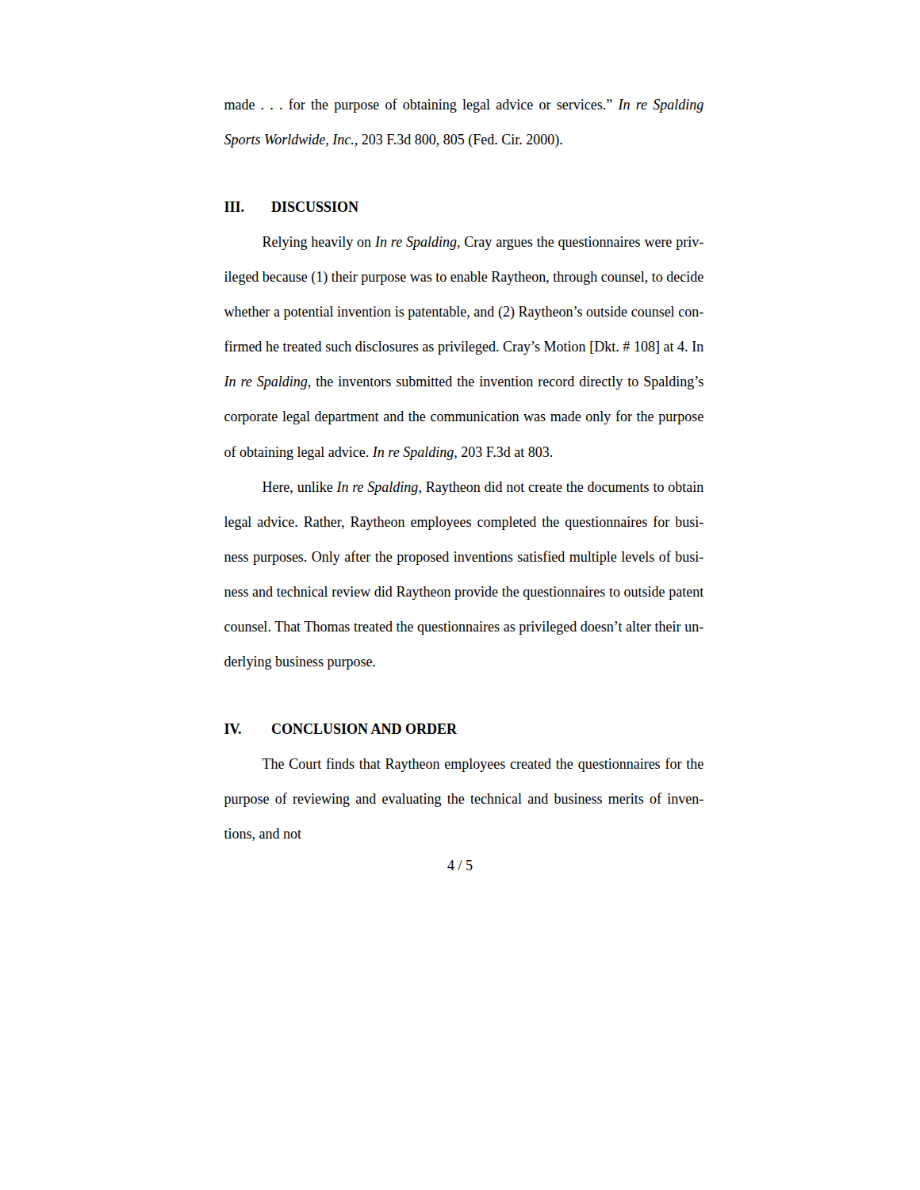made . . . for the purpose of obtaining legal advice or services.” In re Spalding Sports Worldwide, Inc., 203 F.3d 800, 805 (Fed. Cir. 2000).
III. DISCUSSION
Relying heavily on In re Spalding, Cray argues the questionnaires were privileged because (1) their purpose was to enable Raytheon, through counsel, to decide whether a potential invention is patentable, and (2) Raytheon’s outside counsel confirmed he treated such disclosures as privileged. Cray’s Motion [Dkt. # 108] at 4. In In re Spalding, the inventors submitted the invention record directly to Spalding’s corporate legal department and the communication was made only for the purpose of obtaining legal advice. In re Spalding, 203 F.3d at 803.
Here, unlike In re Spalding, Raytheon did not create the documents to obtain legal advice. Rather, Raytheon employees completed the questionnaires for business purposes. Only after the proposed inventions satisfied multiple levels of business and technical review did Raytheon provide the questionnaires to outside patent counsel. That Thomas treated the questionnaires as privileged doesn’t alter their underlying business purpose.
IV. CONCLUSION AND ORDER
The Court finds that Raytheon employees created the questionnaires for the purpose of reviewing and evaluating the technical and business merits of inventions, and not
4 / 5